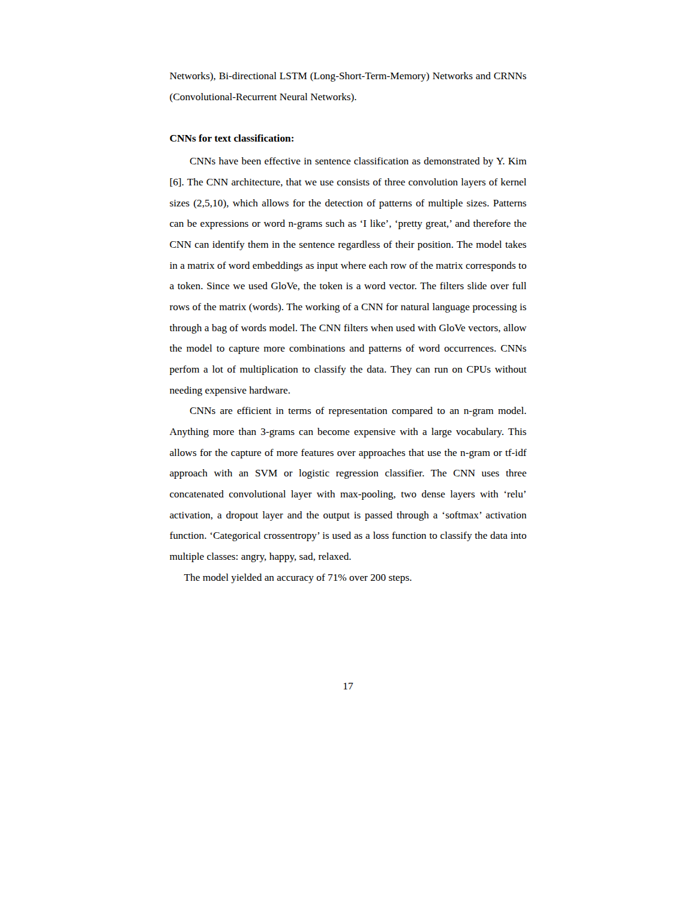Networks), Bi-directional LSTM (Long-Short-Term-Memory) Networks and CRNNs (Convolutional-Recurrent Neural Networks).
CNNs for text classification:
CNNs have been effective in sentence classification as demonstrated by Y. Kim [6]. The CNN architecture, that we use consists of three convolution layers of kernel sizes (2,5,10), which allows for the detection of patterns of multiple sizes. Patterns can be expressions or word n-grams such as ‘I like’, ‘pretty great,’ and therefore the CNN can identify them in the sentence regardless of their position. The model takes in a matrix of word embeddings as input where each row of the matrix corresponds to a token. Since we used GloVe, the token is a word vector. The filters slide over full rows of the matrix (words). The working of a CNN for natural language processing is through a bag of words model. The CNN filters when used with GloVe vectors, allow the model to capture more combinations and patterns of word occurrences. CNNs perfom a lot of multiplication to classify the data. They can run on CPUs without needing expensive hardware.
CNNs are efficient in terms of representation compared to an n-gram model. Anything more than 3-grams can become expensive with a large vocabulary. This allows for the capture of more features over approaches that use the n-gram or tf-idf approach with an SVM or logistic regression classifier. The CNN uses three concatenated convolutional layer with max-pooling, two dense layers with ‘relu’ activation, a dropout layer and the output is passed through a ‘softmax’ activation function. ‘Categorical crossentropy’ is used as a loss function to classify the data into multiple classes: angry, happy, sad, relaxed.
The model yielded an accuracy of 71% over 200 steps.
17